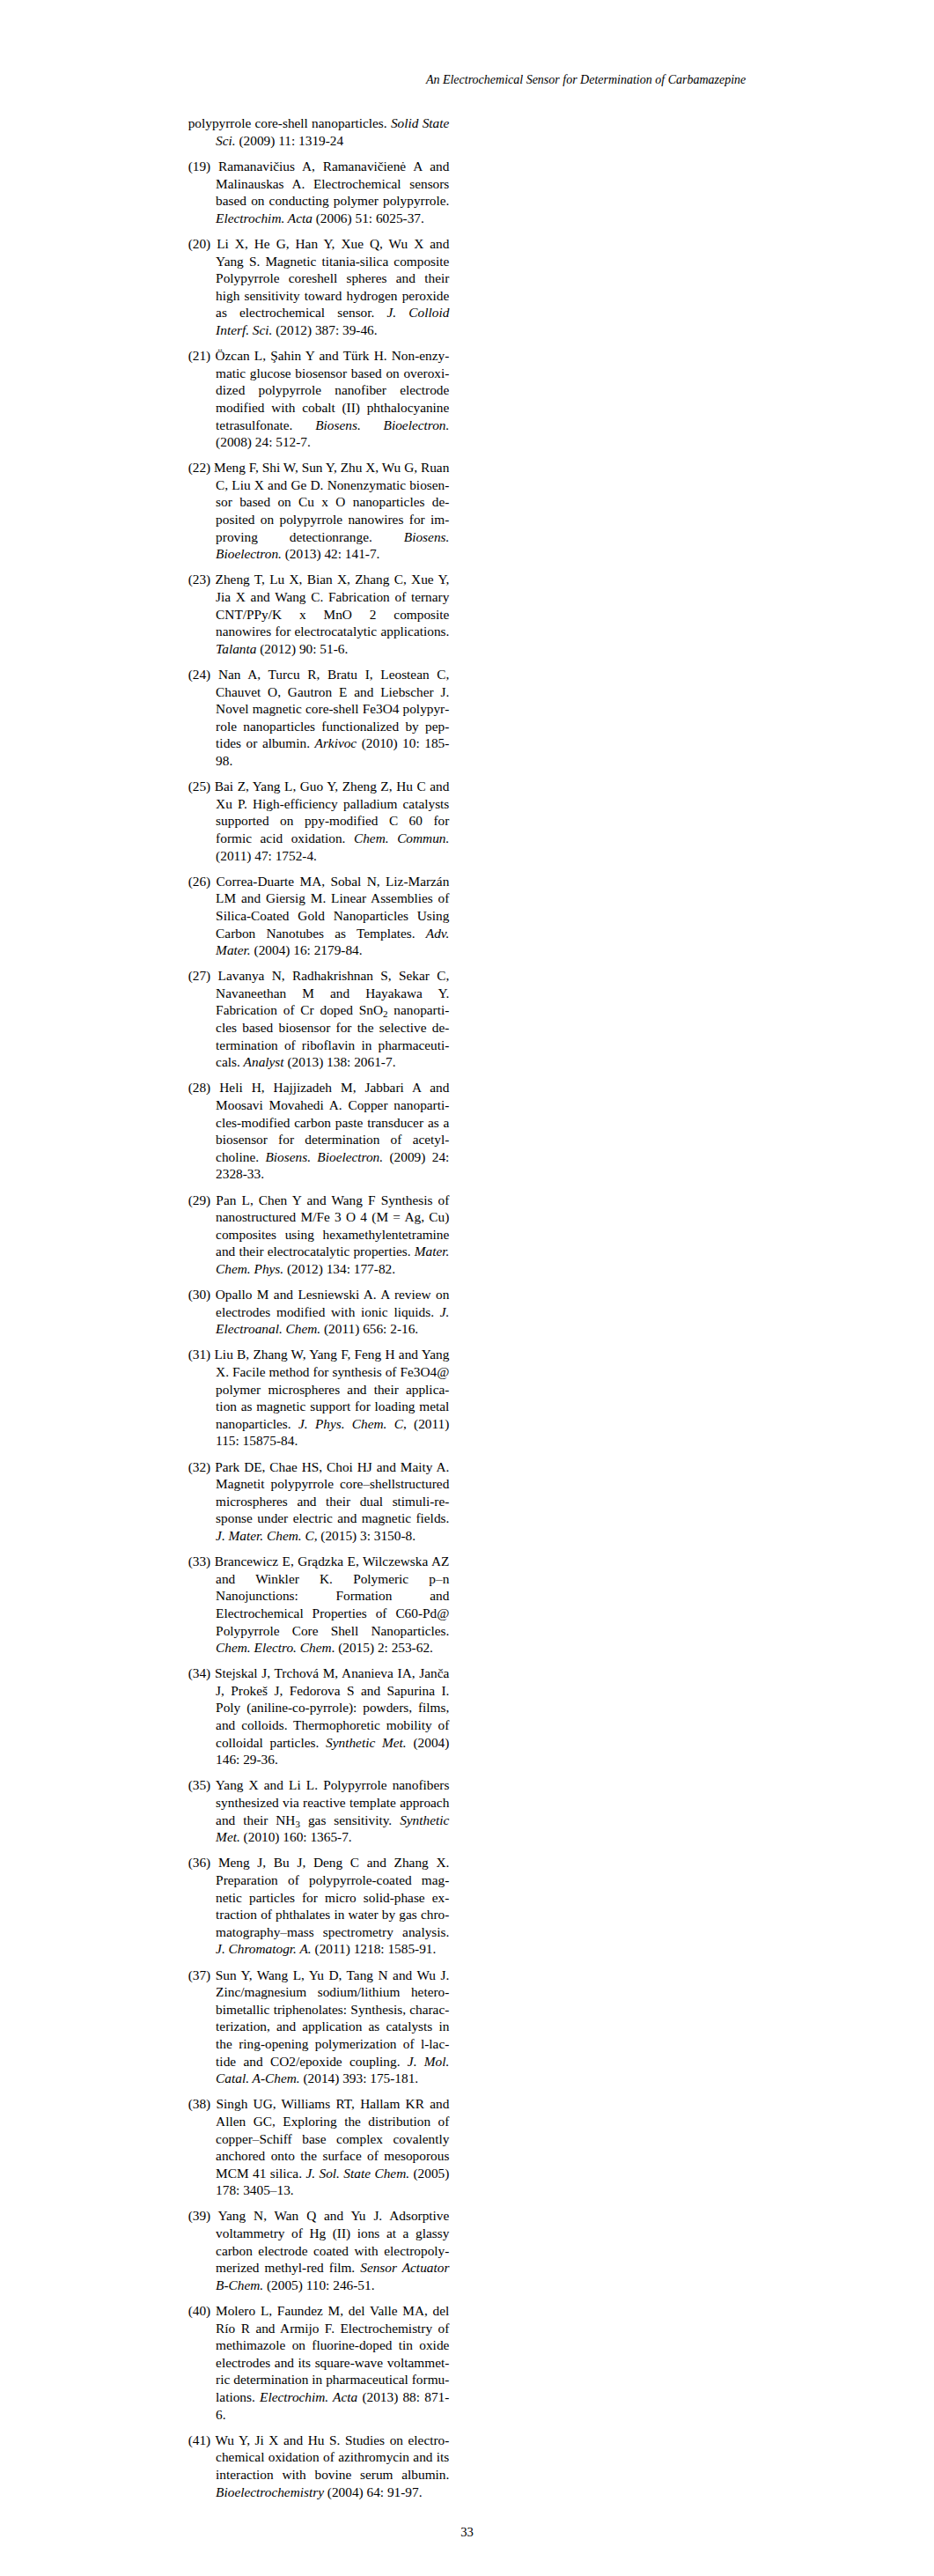An Electrochemical Sensor for Determination of Carbamazepine
polypyrrole core-shell nanoparticles. Solid State Sci. (2009) 11: 1319-24
(19) Ramanavičius A, Ramanavičienė A and Malinauskas A. Electrochemical sensors based on conducting polymer polypyrrole. Electrochim. Acta (2006) 51: 6025-37.
(20) Li X, He G, Han Y, Xue Q, Wu X and Yang S. Magnetic titania-silica composite Polypyrrole coreshell spheres and their high sensitivity toward hydrogen peroxide as electrochemical sensor. J. Colloid Interf. Sci. (2012) 387: 39-46.
(21) Özcan L, Şahin Y and Türk H. Non-enzymatic glucose biosensor based on overoxidized polypyrrole nanofiber electrode modified with cobalt (II) phthalocyanine tetrasulfonate. Biosens. Bioelectron. (2008) 24: 512-7.
(22) Meng F, Shi W, Sun Y, Zhu X, Wu G, Ruan C, Liu X and Ge D. Nonenzymatic biosensor based on Cu x O nanoparticles deposited on polypyrrole nanowires for improving detectionrange. Biosens. Bioelectron. (2013) 42: 141-7.
(23) Zheng T, Lu X, Bian X, Zhang C, Xue Y, Jia X and Wang C. Fabrication of ternary CNT/PPy/K x MnO 2 composite nanowires for electrocatalytic applications. Talanta (2012) 90: 51-6.
(24) Nan A, Turcu R, Bratu I, Leostean C, Chauvet O, Gautron E and Liebscher J. Novel magnetic core-shell Fe3O4 polypyrrole nanoparticles functionalized by peptides or albumin. Arkivoc (2010) 10: 185-98.
(25) Bai Z, Yang L, Guo Y, Zheng Z, Hu C and Xu P. High-efficiency palladium catalysts supported on ppy-modified C 60 for formic acid oxidation. Chem. Commun. (2011) 47: 1752-4.
(26) Correa‑Duarte MA, Sobal N, Liz‑Marzán LM and Giersig M. Linear Assemblies of Silica‑Coated Gold Nanoparticles Using Carbon Nanotubes as Templates. Adv. Mater. (2004) 16: 2179-84.
(27) Lavanya N, Radhakrishnan S, Sekar C, Navaneethan M and Hayakawa Y. Fabrication of Cr doped SnO2 nanoparticles based biosensor for the selective determination of riboflavin in pharmaceuticals. Analyst (2013) 138: 2061-7.
(28) Heli H, Hajjizadeh M, Jabbari A and Moosavi Movahedi A. Copper nanoparticles-modified carbon paste transducer as a biosensor for determination of acetylcholine. Biosens. Bioelectron. (2009) 24: 2328-33.
(29) Pan L, Chen Y and Wang F Synthesis of nanostructured M/Fe 3 O 4 (M = Ag, Cu) composites using hexamethylentetramine and their electrocatalytic properties. Mater. Chem. Phys. (2012) 134: 177-82.
(30) Opallo M and Lesniewski A. A review on electrodes modified with ionic liquids. J. Electroanal. Chem. (2011) 656: 2-16.
(31) Liu B, Zhang W, Yang F, Feng H and Yang X. Facile method for synthesis of Fe3O4@ polymer microspheres and their application as magnetic support for loading metal nanoparticles. J. Phys. Chem. C, (2011) 115: 15875-84.
(32) Park DE, Chae HS, Choi HJ and Maity A. Magnetit polypyrrole core–shellstructured microspheres and their dual stimuli-response under electric and magnetic fields. J. Mater. Chem. C, (2015) 3: 3150-8.
(33) Brancewicz E, Grądzka E, Wilczewska AZ and Winkler K. Polymeric p–n Nanojunctions: Formation and Electrochemical Properties of C60-Pd@ Polypyrrole Core Shell Nanoparticles. Chem. Electro. Chem. (2015) 2: 253-62.
(34) Stejskal J, Trchová M, Ananieva IA, Janča J, Prokeš J, Fedorova S and Sapurina I. Poly (aniline-co-pyrrole): powders, films, and colloids. Thermophoretic mobility of colloidal particles. Synthetic Met. (2004) 146: 29-36.
(35) Yang X and Li L. Polypyrrole nanofibers synthesized via reactive template approach and their NH3 gas sensitivity. Synthetic Met. (2010) 160: 1365-7.
(36) Meng J, Bu J, Deng C and Zhang X. Preparation of polypyrrole-coated magnetic particles for micro solid-phase extraction of phthalates in water by gas chromatography–mass spectrometry analysis. J. Chromatogr. A. (2011) 1218: 1585-91.
(37) Sun Y, Wang L, Yu D, Tang N and Wu J. Zinc/magnesium sodium/lithium heterobimetallic triphenolates: Synthesis, characterization, and application as catalysts in the ring-opening polymerization of l-lactide and CO2/epoxide coupling. J. Mol. Catal. A-Chem. (2014) 393: 175-181.
(38) Singh UG, Williams RT, Hallam KR and Allen GC, Exploring the distribution of copper–Schiff base complex covalently anchored onto the surface of mesoporous MCM 41 silica. J. Sol. State Chem. (2005) 178: 3405–13.
(39) Yang N, Wan Q and Yu J. Adsorptive voltammetry of Hg (II) ions at a glassy carbon electrode coated with electropolymerized methyl-red film. Sensor Actuator B-Chem. (2005) 110: 246-51.
(40) Molero L, Faundez M, del Valle MA, del Río R and Armijo F. Electrochemistry of methimazole on fluorine-doped tin oxide electrodes and its square-wave voltammetric determination in pharmaceutical formulations. Electrochim. Acta (2013) 88: 871-6.
(41) Wu Y, Ji X and Hu S. Studies on electrochemical oxidation of azithromycin and its interaction with bovine serum albumin. Bioelectrochemistry (2004) 64: 91-97.
33